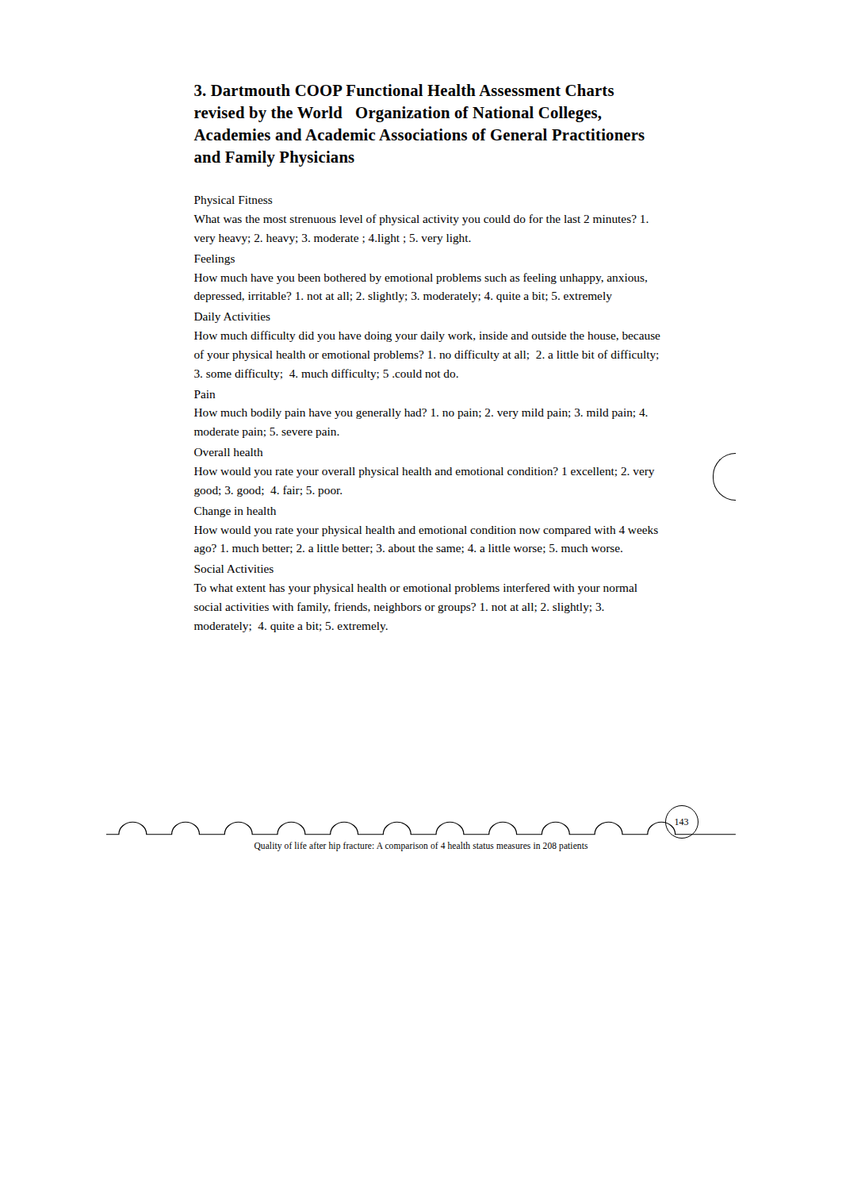3. Dartmouth COOP Functional Health Assessment Charts revised by the World Organization of National Colleges, Academies and Academic Associations of General Practitioners and Family Physicians
Physical Fitness
What was the most strenuous level of physical activity you could do for the last 2 minutes? 1. very heavy; 2. heavy; 3. moderate ; 4.light ; 5. very light.
Feelings
How much have you been bothered by emotional problems such as feeling unhappy, anxious, depressed, irritable? 1. not at all; 2. slightly; 3. moderately; 4. quite a bit; 5. extremely
Daily Activities
How much difficulty did you have doing your daily work, inside and outside the house, because of your physical health or emotional problems? 1. no difficulty at all; 2. a little bit of difficulty; 3. some difficulty; 4. much difficulty; 5 .could not do.
Pain
How much bodily pain have you generally had? 1. no pain; 2. very mild pain; 3. mild pain; 4. moderate pain; 5. severe pain.
Overall health
How would you rate your overall physical health and emotional condition? 1 excellent; 2. very good; 3. good; 4. fair; 5. poor.
Change in health
How would you rate your physical health and emotional condition now compared with 4 weeks ago? 1. much better; 2. a little better; 3. about the same; 4. a little worse; 5. much worse.
Social Activities
To what extent has your physical health or emotional problems interfered with your normal social activities with family, friends, neighbors or groups? 1. not at all; 2. slightly; 3. moderately; 4. quite a bit; 5. extremely.
143
Quality of life after hip fracture: A comparison of 4 health status measures in 208 patients